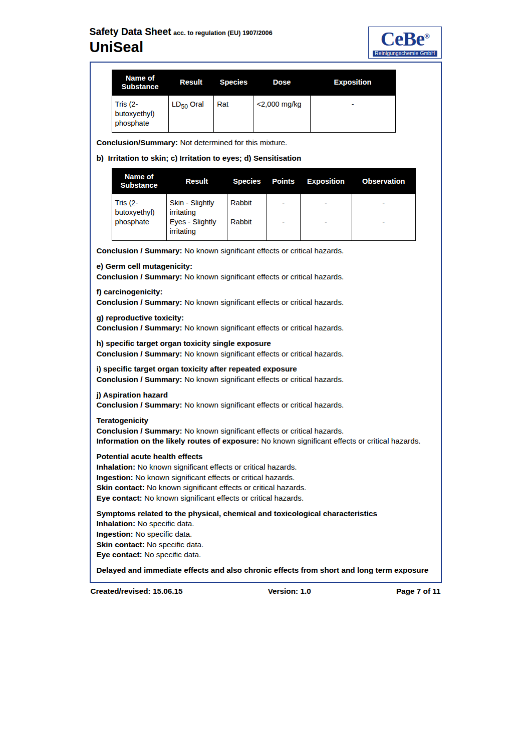Safety Data Sheet acc. to regulation (EU) 1907/2006
UniSeal
CeBe®
Reinigungschemie GmbH
| Name of Substance | Result | Species | Dose | Exposition |
| --- | --- | --- | --- | --- |
| Tris (2-butoxyethyl) phosphate | LD 50 Oral | Rat | <2,000 mg/kg | - |
Conclusion/Summary: Not determined for this mixture.
b) Irritation to skin; c) Irritation to eyes; d) Sensitisation
| Name of Substance | Result | Species | Points | Exposition | Observation |
| --- | --- | --- | --- | --- | --- |
| Tris (2-butoxyethyl) phosphate | Skin - Slightly irritating Eyes - Slightly irritating | Rabbit Rabbit | - - | - - | - - |
Conclusion / Summary: No known significant effects or critical hazards.
e) Germ cell mutagenicity:
Conclusion / Summary: No known significant effects or critical hazards.
f) carcinogenicity:
Conclusion / Summary: No known significant effects or critical hazards.
g) reproductive toxicity:
Conclusion / Summary: No known significant effects or critical hazards.
h) specific target organ toxicity single exposure
Conclusion / Summary: No known significant effects or critical hazards.
i) specific target organ toxicity after repeated exposure
Conclusion / Summary: No known significant effects or critical hazards.
j) Aspiration hazard
Conclusion / Summary: No known significant effects or critical hazards.
Teratogenicity
Conclusion / Summary: No known significant effects or critical hazards.
Information on the likely routes of exposure: No known significant effects or critical hazards.
Potential acute health effects
Inhalation: No known significant effects or critical hazards.
Ingestion: No known significant effects or critical hazards.
Skin contact: No known significant effects or critical hazards.
Eye contact: No known significant effects or critical hazards.
Symptoms related to the physical, chemical and toxicological characteristics
Inhalation: No specific data.
Ingestion: No specific data.
Skin contact: No specific data.
Eye contact: No specific data.
Delayed and immediate effects and also chronic effects from short and long term exposure
Created/revised: 15.06.15
Version: 1.0
Page 7 of 11